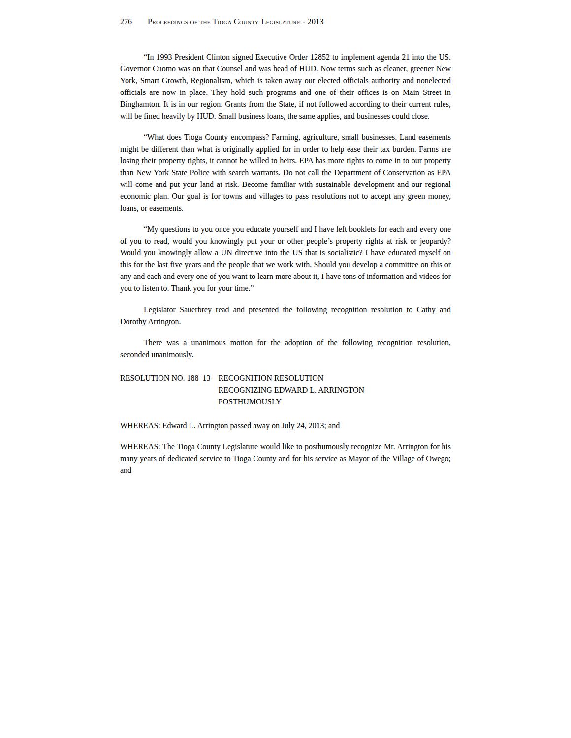276 Proceedings of the Tioga County Legislature - 2013
“In 1993 President Clinton signed Executive Order 12852 to implement agenda 21 into the US. Governor Cuomo was on that Counsel and was head of HUD. Now terms such as cleaner, greener New York, Smart Growth, Regionalism, which is taken away our elected officials authority and nonelected officials are now in place. They hold such programs and one of their offices is on Main Street in Binghamton. It is in our region. Grants from the State, if not followed according to their current rules, will be fined heavily by HUD. Small business loans, the same applies, and businesses could close.
“What does Tioga County encompass? Farming, agriculture, small businesses. Land easements might be different than what is originally applied for in order to help ease their tax burden. Farms are losing their property rights, it cannot be willed to heirs. EPA has more rights to come in to our property than New York State Police with search warrants. Do not call the Department of Conservation as EPA will come and put your land at risk. Become familiar with sustainable development and our regional economic plan. Our goal is for towns and villages to pass resolutions not to accept any green money, loans, or easements.
“My questions to you once you educate yourself and I have left booklets for each and every one of you to read, would you knowingly put your or other people’s property rights at risk or jeopardy? Would you knowingly allow a UN directive into the US that is socialistic? I have educated myself on this for the last five years and the people that we work with. Should you develop a committee on this or any and each and every one of you want to learn more about it, I have tons of information and videos for you to listen to. Thank you for your time.”
Legislator Sauerbrey read and presented the following recognition resolution to Cathy and Dorothy Arrington.
There was a unanimous motion for the adoption of the following recognition resolution, seconded unanimously.
RESOLUTION NO. 188–13 RECOGNITION RESOLUTION
RECOGNIZING EDWARD L. ARRINGTON
POSTHUMOUSLY
WHEREAS: Edward L. Arrington passed away on July 24, 2013; and
WHEREAS: The Tioga County Legislature would like to posthumously recognize Mr. Arrington for his many years of dedicated service to Tioga County and for his service as Mayor of the Village of Owego; and